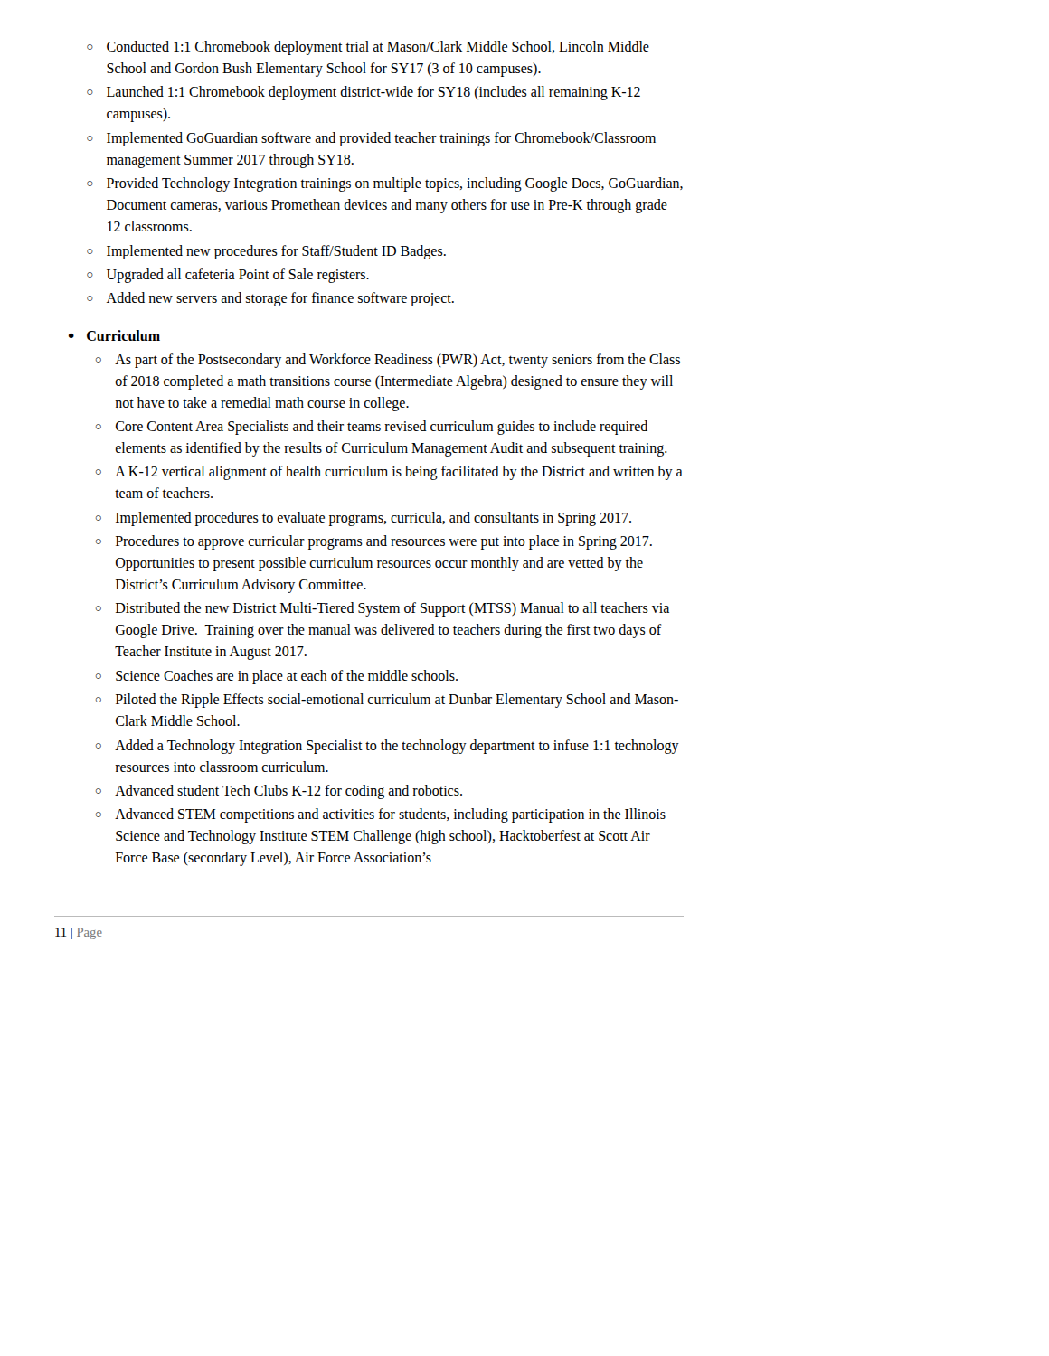Conducted 1:1 Chromebook deployment trial at Mason/Clark Middle School, Lincoln Middle School and Gordon Bush Elementary School for SY17 (3 of 10 campuses).
Launched 1:1 Chromebook deployment district-wide for SY18 (includes all remaining K-12 campuses).
Implemented GoGuardian software and provided teacher trainings for Chromebook/Classroom management Summer 2017 through SY18.
Provided Technology Integration trainings on multiple topics, including Google Docs, GoGuardian, Document cameras, various Promethean devices and many others for use in Pre-K through grade 12 classrooms.
Implemented new procedures for Staff/Student ID Badges.
Upgraded all cafeteria Point of Sale registers.
Added new servers and storage for finance software project.
Curriculum
As part of the Postsecondary and Workforce Readiness (PWR) Act, twenty seniors from the Class of 2018 completed a math transitions course (Intermediate Algebra) designed to ensure they will not have to take a remedial math course in college.
Core Content Area Specialists and their teams revised curriculum guides to include required elements as identified by the results of Curriculum Management Audit and subsequent training.
A K-12 vertical alignment of health curriculum is being facilitated by the District and written by a team of teachers.
Implemented procedures to evaluate programs, curricula, and consultants in Spring 2017.
Procedures to approve curricular programs and resources were put into place in Spring 2017. Opportunities to present possible curriculum resources occur monthly and are vetted by the District’s Curriculum Advisory Committee.
Distributed the new District Multi-Tiered System of Support (MTSS) Manual to all teachers via Google Drive. Training over the manual was delivered to teachers during the first two days of Teacher Institute in August 2017.
Science Coaches are in place at each of the middle schools.
Piloted the Ripple Effects social-emotional curriculum at Dunbar Elementary School and Mason-Clark Middle School.
Added a Technology Integration Specialist to the technology department to infuse 1:1 technology resources into classroom curriculum.
Advanced student Tech Clubs K-12 for coding and robotics.
Advanced STEM competitions and activities for students, including participation in the Illinois Science and Technology Institute STEM Challenge (high school), Hacktoberfest at Scott Air Force Base (secondary Level), Air Force Association’s
11 | Page